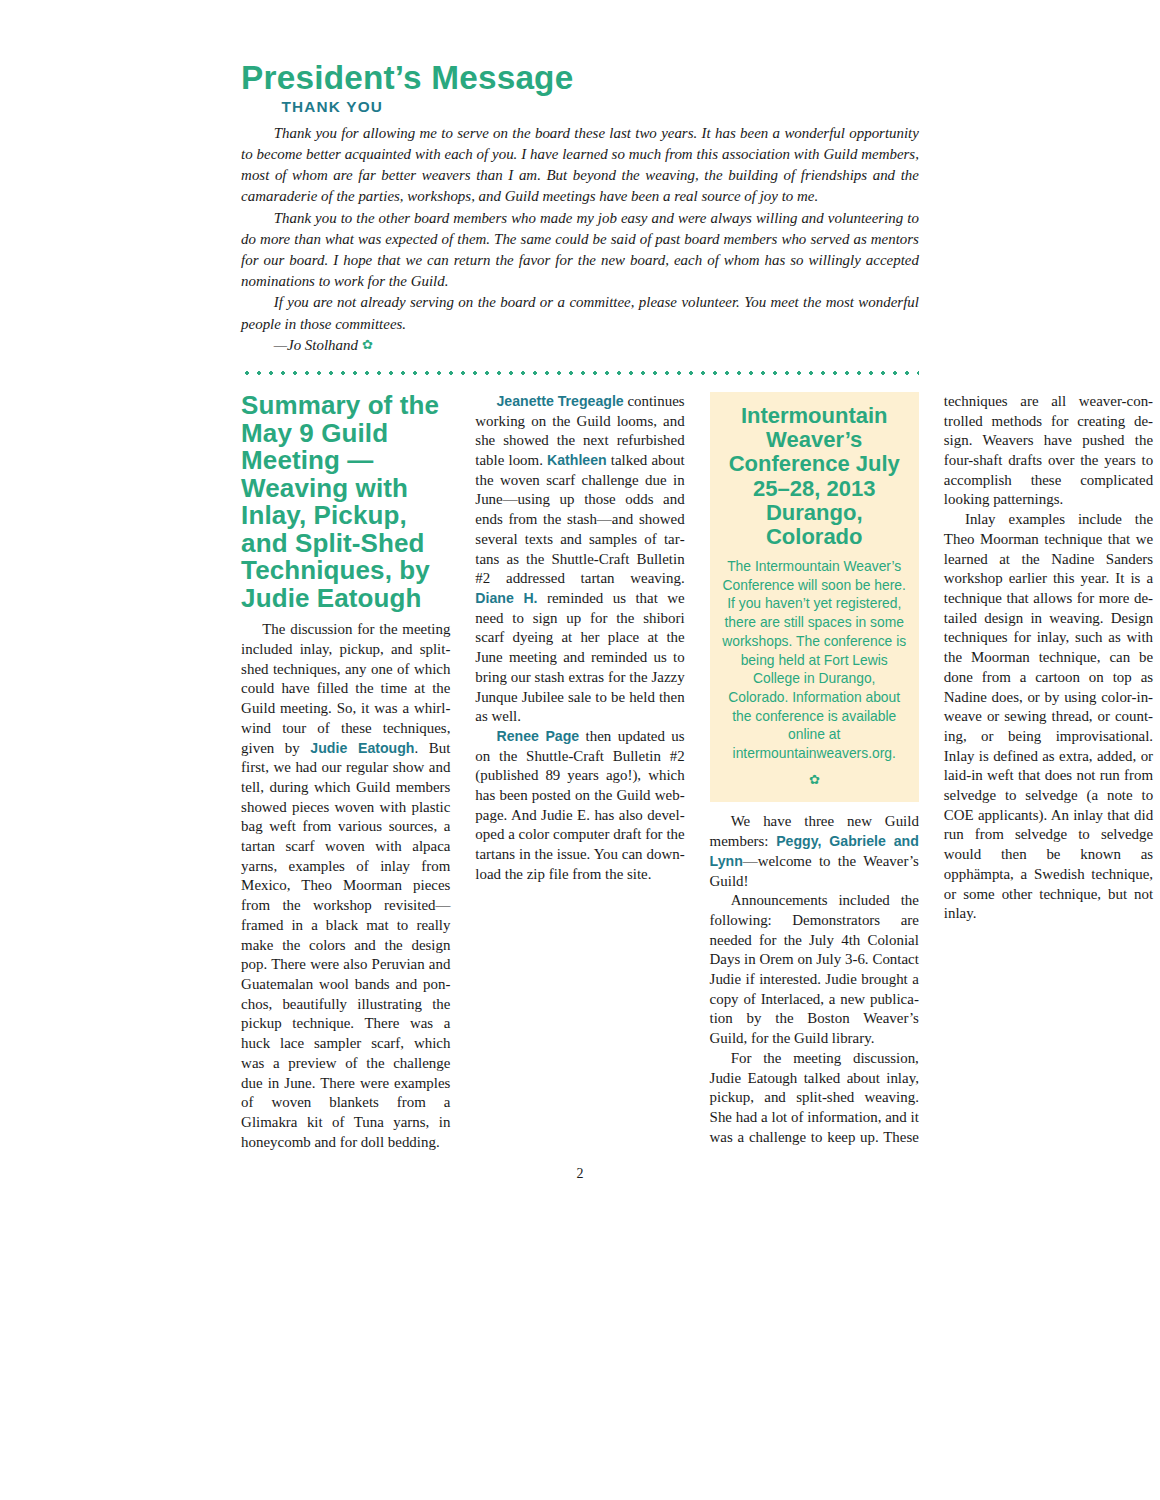President’s Message
THANK YOU
Thank you for allowing me to serve on the board these last two years. It has been a wonderful opportunity to become better acquainted with each of you. I have learned so much from this association with Guild members, most of whom are far better weavers than I am. But beyond the weaving, the building of friendships and the camaraderie of the parties, workshops, and Guild meetings have been a real source of joy to me.
Thank you to the other board members who made my job easy and were always willing and volunteering to do more than what was expected of them. The same could be said of past board members who served as mentors for our board. I hope that we can return the favor for the new board, each of whom has so willingly accepted nominations to work for the Guild.
If you are not already serving on the board or a committee, please volunteer. You meet the most wonderful people in those committees.
—Jo Stolhand ✿
Summary of the May 9 Guild Meeting —Weaving with Inlay, Pickup, and Split-Shed Techniques, by Judie Eatough
The discussion for the meeting included inlay, pickup, and split-shed techniques, any one of which could have filled the time at the Guild meeting. So, it was a whirlwind tour of these techniques, given by Judie Eatough. But first, we had our regular show and tell, during which Guild members showed pieces woven with plastic bag weft from various sources, a tartan scarf woven with alpaca yarns, examples of inlay from Mexico, Theo Moorman pieces from the workshop revisited—framed in a black mat to really make the colors and the design pop. There were also Peruvian and Guatemalan wool bands and ponchos, beautifully illustrating the pickup technique. There was a huck lace sampler scarf, which was a preview of the challenge due in June. There were examples of woven blankets from a Glimakra kit of Tuna yarns, in honeycomb and for doll bedding.
Jeanette Tregeagle continues working on the Guild looms, and she showed the next refurbished table loom. Kathleen talked about the woven scarf challenge due in June—using up those odds and ends from the stash—and showed several texts and samples of tartans as the Shuttle-Craft Bulletin #2 addressed tartan weaving. Diane H. reminded us that we need to sign up for the shibori scarf dyeing at her place at the June meeting and reminded us to bring our stash extras for the Jazzy Junque Jubilee sale to be held then as well.
Renee Page then updated us on the Shuttle-Craft Bulletin #2 (published 89 years ago!), which has been posted on the Guild webpage. And Judie E. has also developed a color computer draft for the tartans in the issue. You can download the zip file from the site.
Intermountain Weaver’s Conference July 25–28, 2013 Durango, Colorado
The Intermountain Weaver’s Conference will soon be here. If you haven’t yet registered, there are still spaces in some workshops. The conference is being held at Fort Lewis College in Durango, Colorado. Information about the conference is available online at intermountainweavers.org.
✿
We have three new Guild members: Peggy, Gabriele and Lynn—welcome to the Weaver’s Guild!
Announcements included the following: Demonstrators are needed for the July 4th Colonial Days in Orem on July 3-6. Contact Judie if interested. Judie brought a copy of Interlaced, a new publication by the Boston Weaver’s Guild, for the Guild library.
For the meeting discussion, Judie Eatough talked about inlay, pickup, and split-shed weaving. She had a lot of information, and it was a challenge to keep up. These techniques are all weaver-controlled methods for creating design. Weavers have pushed the four-shaft drafts over the years to accomplish these complicated looking patternings.
Inlay examples include the Theo Moorman technique that we learned at the Nadine Sanders workshop earlier this year. It is a technique that allows for more detailed design in weaving. Design techniques for inlay, such as with the Moorman technique, can be done from a cartoon on top as Nadine does, or by using color-in-weave or sewing thread, or counting, or being improvisational. Inlay is defined as extra, added, or laid-in weft that does not run from selvedge to selvedge (a note to COE applicants). An inlay that did run from selvedge to selvedge would then be known as opphämpta, a Swedish technique, or some other technique, but not inlay.
2